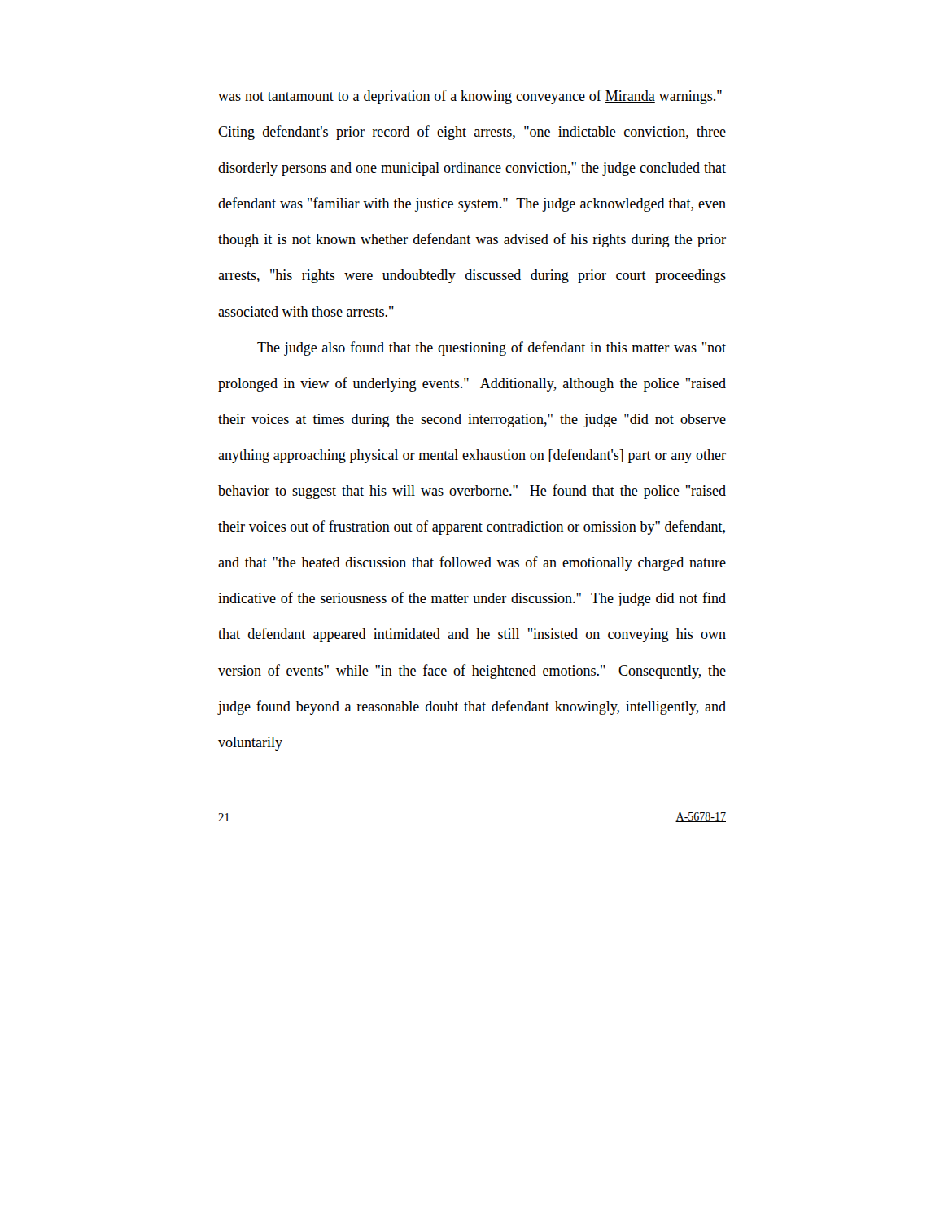was not tantamount to a deprivation of a knowing conveyance of Miranda warnings." Citing defendant's prior record of eight arrests, "one indictable conviction, three disorderly persons and one municipal ordinance conviction," the judge concluded that defendant was "familiar with the justice system." The judge acknowledged that, even though it is not known whether defendant was advised of his rights during the prior arrests, "his rights were undoubtedly discussed during prior court proceedings associated with those arrests."
The judge also found that the questioning of defendant in this matter was "not prolonged in view of underlying events." Additionally, although the police "raised their voices at times during the second interrogation," the judge "did not observe anything approaching physical or mental exhaustion on [defendant's] part or any other behavior to suggest that his will was overborne." He found that the police "raised their voices out of frustration out of apparent contradiction or omission by" defendant, and that "the heated discussion that followed was of an emotionally charged nature indicative of the seriousness of the matter under discussion." The judge did not find that defendant appeared intimidated and he still "insisted on conveying his own version of events" while "in the face of heightened emotions." Consequently, the judge found beyond a reasonable doubt that defendant knowingly, intelligently, and voluntarily
21 A-5678-17